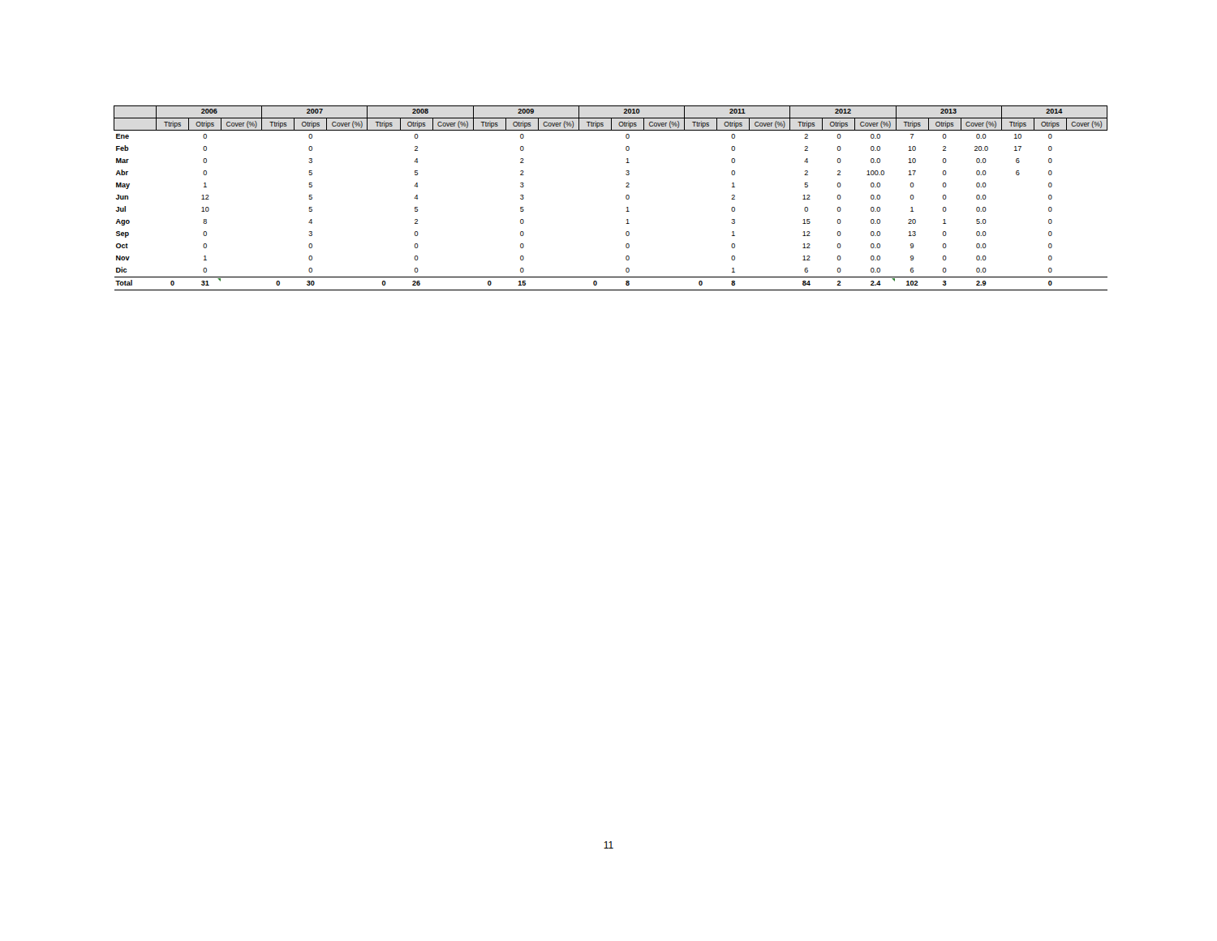| | 2006 | 2007 | 2008 | 2009 | 2010 | 2011 | 2012 | 2013 | 2014 |
| --- | --- | --- | --- | --- | --- | --- | --- | --- | --- |
| | Ttrips | Otrips | Cover (%) | Ttrips | Otrips | Cover (%) | Ttrips | Otrips | Cover (%) | Ttrips | Otrips | Cover (%) | Ttrips | Otrips | Cover (%) | Ttrips | Otrips | Cover (%) | Ttrips | Otrips | Cover (%) | Ttrips | Otrips | Cover (%) | Ttrips | Otrips | Cover (%) |
| Ene | | 0 | | | 0 | | | 0 | | | 0 | | | 0 | | | 0 | | 2 | 0 | 0.0 | 7 | 0 | 0.0 | 10 | 0 | |
| Feb | | 0 | | | 0 | | | 2 | | | 0 | | | 0 | | | 0 | | 2 | 0 | 0.0 | 10 | 2 | 20.0 | 17 | 0 | |
| Mar | | 0 | | | 3 | | | 4 | | | 2 | | | 1 | | | 0 | | 4 | 0 | 0.0 | 10 | 0 | 0.0 | 6 | 0 | |
| Abr | | 0 | | | 5 | | | 5 | | | 2 | | | 3 | | | 0 | | 2 | 2 | 100.0 | 17 | 0 | 0.0 | 6 | 0 | |
| May | | 1 | | | 5 | | | 4 | | | 3 | | | 2 | | | 1 | | 5 | 0 | 0.0 | 0 | 0 | 0.0 | | 0 | |
| Jun | | 12 | | | 5 | | | 4 | | | 3 | | | 0 | | | 2 | | 12 | 0 | 0.0 | 0 | 0 | 0.0 | | 0 | |
| Jul | | 10 | | | 5 | | | 5 | | | 5 | | | 1 | | | 0 | | 0 | 0 | 0.0 | 1 | 0 | 0.0 | | 0 | |
| Ago | | 8 | | | 4 | | | 2 | | | 0 | | | 1 | | | 3 | | 15 | 0 | 0.0 | 20 | 1 | 5.0 | | 0 | |
| Sep | | 0 | | | 3 | | | 0 | | | 0 | | | 0 | | | 1 | | 12 | 0 | 0.0 | 13 | 0 | 0.0 | | 0 | |
| Oct | | 0 | | | 0 | | | 0 | | | 0 | | | 0 | | | 0 | | 12 | 0 | 0.0 | 9 | 0 | 0.0 | | 0 | |
| Nov | | 1 | | | 0 | | | 0 | | | 0 | | | 0 | | | 0 | | 12 | 0 | 0.0 | 9 | 0 | 0.0 | | 0 | |
| Dic | | 0 | | | 0 | | | 0 | | | 0 | | | 0 | | | 1 | | 6 | 0 | 0.0 | 6 | 0 | 0.0 | | 0 | |
| Total | 0 | 31 | | 0 | 30 | | 0 | 26 | | 0 | 15 | | 0 | 8 | | 0 | 8 | | 84 | 2 | 2.4 | 102 | 3 | 2.9 | | 0 | |
11